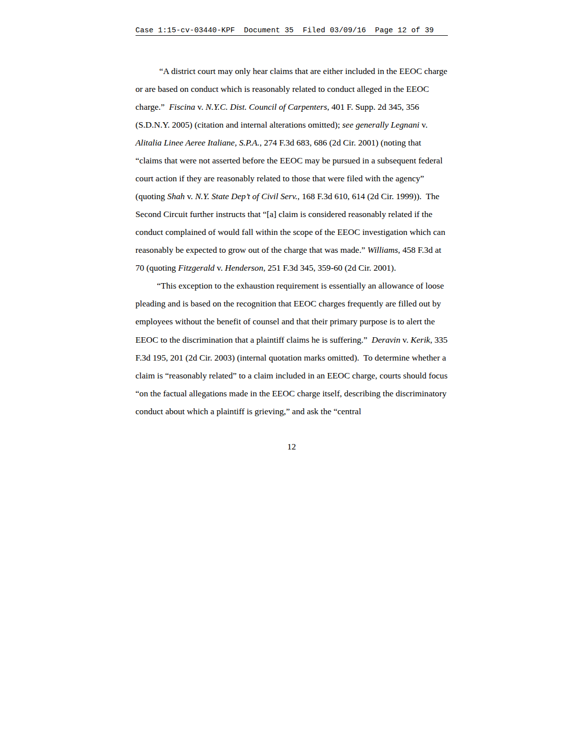Case 1:15-cv-03440-KPF Document 35 Filed 03/09/16 Page 12 of 39
“A district court may only hear claims that are either included in the EEOC charge or are based on conduct which is reasonably related to conduct alleged in the EEOC charge.” Fiscina v. N.Y.C. Dist. Council of Carpenters, 401 F. Supp. 2d 345, 356 (S.D.N.Y. 2005) (citation and internal alterations omitted); see generally Legnani v. Alitalia Linee Aeree Italiane, S.P.A., 274 F.3d 683, 686 (2d Cir. 2001) (noting that “claims that were not asserted before the EEOC may be pursued in a subsequent federal court action if they are reasonably related to those that were filed with the agency” (quoting Shah v. N.Y. State Dep’t of Civil Serv., 168 F.3d 610, 614 (2d Cir. 1999)). The Second Circuit further instructs that “[a] claim is considered reasonably related if the conduct complained of would fall within the scope of the EEOC investigation which can reasonably be expected to grow out of the charge that was made.” Williams, 458 F.3d at 70 (quoting Fitzgerald v. Henderson, 251 F.3d 345, 359-60 (2d Cir. 2001).
“This exception to the exhaustion requirement is essentially an allowance of loose pleading and is based on the recognition that EEOC charges frequently are filled out by employees without the benefit of counsel and that their primary purpose is to alert the EEOC to the discrimination that a plaintiff claims he is suffering.” Deravin v. Kerik, 335 F.3d 195, 201 (2d Cir. 2003) (internal quotation marks omitted). To determine whether a claim is “reasonably related” to a claim included in an EEOC charge, courts should focus “on the factual allegations made in the EEOC charge itself, describing the discriminatory conduct about which a plaintiff is grieving,” and ask the “central
12